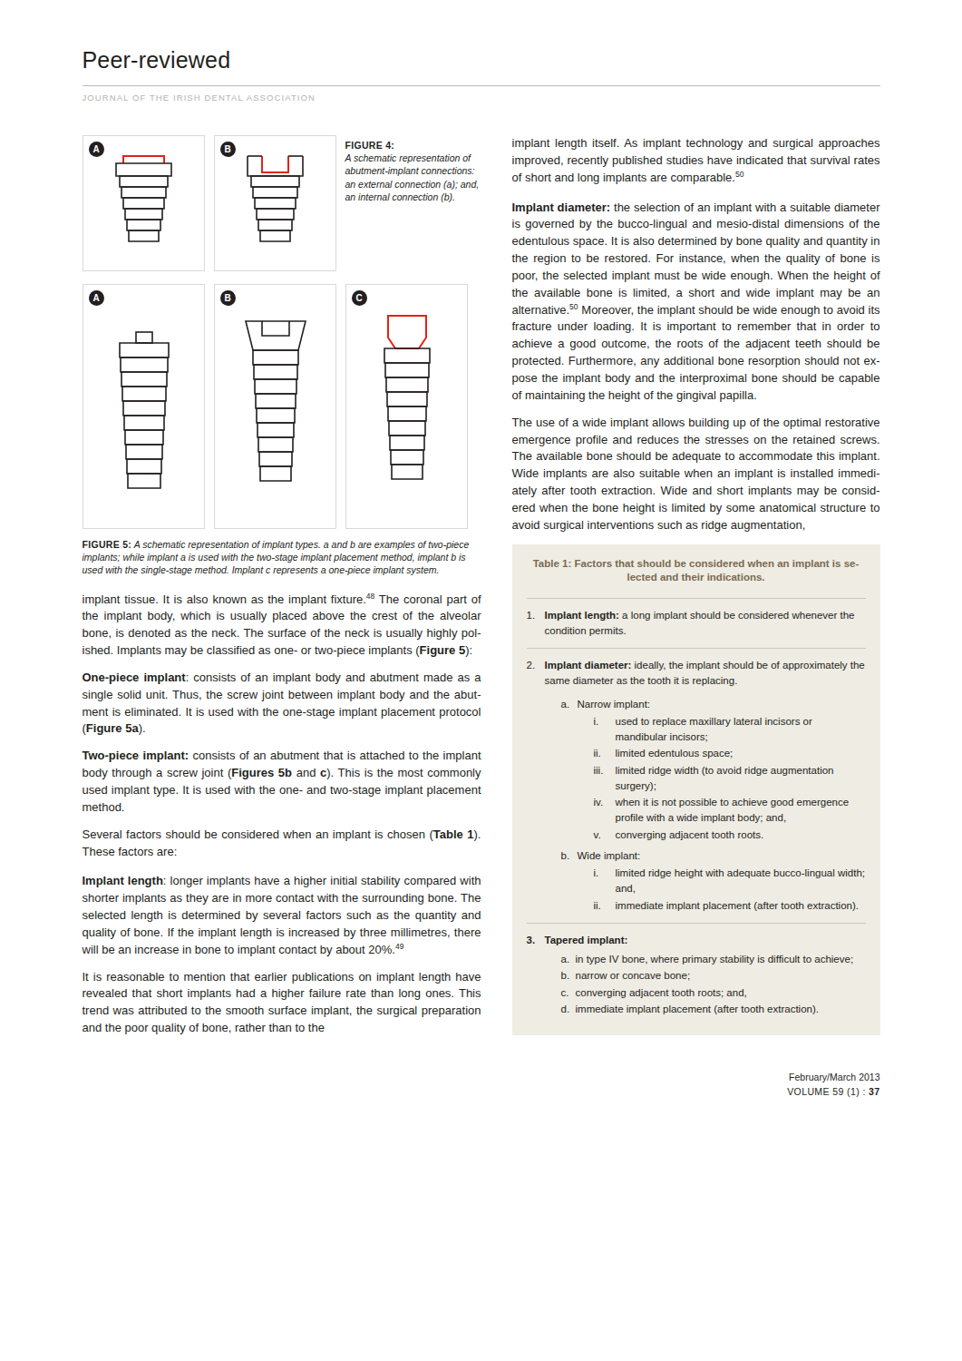Peer-reviewed
Journal of the Irish Dental Association
A
B
FIGURE 4:
A schematic representation of abutment-implant connections: an external connection (a); and, an internal connection (b).
A
B
C
FIGURE 5: A schematic representation of implant types. a and b are examples of two-piece implants; while implant a is used with the two-stage implant placement method, implant b is used with the single-stage method. Implant c represents a one-piece implant system.
implant tissue. It is also known as the implant fixture.48 The coronal part of the implant body, which is usually placed above the crest of the alveolar bone, is denoted as the neck. The surface of the neck is usually highly polished. Implants may be classified as one- or two-piece implants (Figure 5):
One-piece implant: consists of an implant body and abutment made as a single solid unit. Thus, the screw joint between implant body and the abutment is eliminated. It is used with the one-stage implant placement protocol (Figure 5a).
Two-piece implant: consists of an abutment that is attached to the implant body through a screw joint (Figures 5b and c). This is the most commonly used implant type. It is used with the one- and two-stage implant placement method.
Several factors should be considered when an implant is chosen (Table 1). These factors are:
Implant length: longer implants have a higher initial stability compared with shorter implants as they are in more contact with the surrounding bone. The selected length is determined by several factors such as the quantity and quality of bone. If the implant length is increased by three millimetres, there will be an increase in bone to implant contact by about 20%.49
It is reasonable to mention that earlier publications on implant length have revealed that short implants had a higher failure rate than long ones. This trend was attributed to the smooth surface implant, the surgical preparation and the poor quality of bone, rather than to the
implant length itself. As implant technology and surgical approaches improved, recently published studies have indicated that survival rates of short and long implants are comparable.50
Implant diameter: the selection of an implant with a suitable diameter is governed by the bucco-lingual and mesio-distal dimensions of the edentulous space. It is also determined by bone quality and quantity in the region to be restored. For instance, when the quality of bone is poor, the selected implant must be wide enough. When the height of the available bone is limited, a short and wide implant may be an alternative.50 Moreover, the implant should be wide enough to avoid its fracture under loading. It is important to remember that in order to achieve a good outcome, the roots of the adjacent teeth should be protected. Furthermore, any additional bone resorption should not expose the implant body and the interproximal bone should be capable of maintaining the height of the gingival papilla.
The use of a wide implant allows building up of the optimal restorative emergence profile and reduces the stresses on the retained screws. The available bone should be adequate to accommodate this implant. Wide implants are also suitable when an implant is installed immediately after tooth extraction. Wide and short implants may be considered when the bone height is limited by some anatomical structure to avoid surgical interventions such as ridge augmentation,
Table 1: Factors that should be considered when an implant is selected and their indications.
1. Implant length: a long implant should be considered whenever the condition permits.
2. Implant diameter: ideally, the implant should be of approximately the same diameter as the tooth it is replacing.
a. Narrow implant:
i. used to replace maxillary lateral incisors or mandibular incisors;
ii. limited edentulous space;
iii. limited ridge width (to avoid ridge augmentation surgery);
iv. when it is not possible to achieve good emergence profile with a wide implant body; and,
v. converging adjacent tooth roots.
b. Wide implant:
i. limited ridge height with adequate bucco-lingual width; and,
ii. immediate implant placement (after tooth extraction).
3. Tapered implant:
a. in type IV bone, where primary stability is difficult to achieve;
b. narrow or concave bone;
c. converging adjacent tooth roots; and,
d. immediate implant placement (after tooth extraction).
February/March 2013
VOLUME 59 (1) : 37